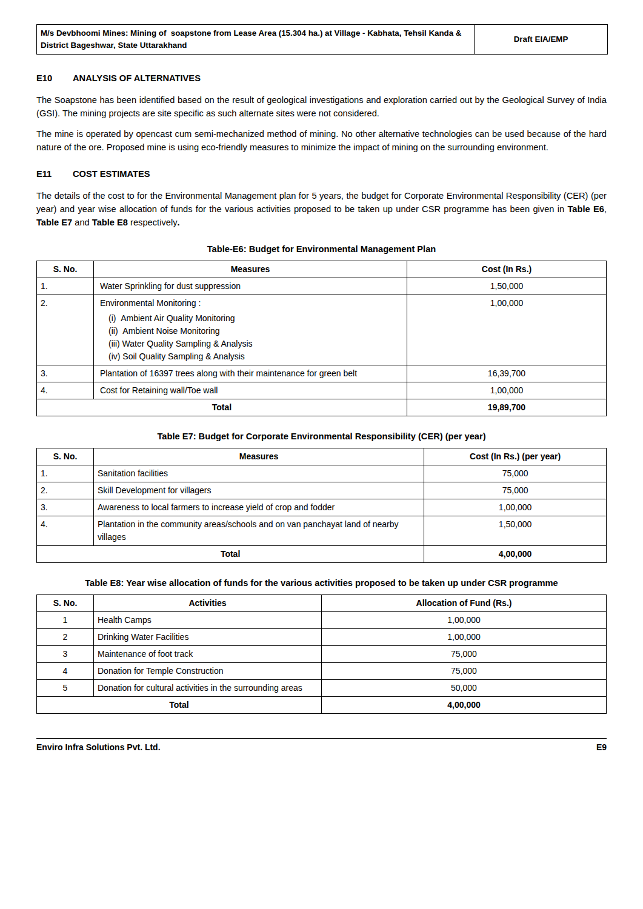M/s Devbhoomi Mines: Mining of soapstone from Lease Area (15.304 ha.) at Village - Kabhata, Tehsil Kanda & District Bageshwar, State Uttarakhand
Draft EIA/EMP
E10 ANALYSIS OF ALTERNATIVES
The Soapstone has been identified based on the result of geological investigations and exploration carried out by the Geological Survey of India (GSI). The mining projects are site specific as such alternate sites were not considered.
The mine is operated by opencast cum semi-mechanized method of mining. No other alternative technologies can be used because of the hard nature of the ore. Proposed mine is using eco-friendly measures to minimize the impact of mining on the surrounding environment.
E11 COST ESTIMATES
The details of the cost to for the Environmental Management plan for 5 years, the budget for Corporate Environmental Responsibility (CER) (per year) and year wise allocation of funds for the various activities proposed to be taken up under CSR programme has been given in Table E6, Table E7 and Table E8 respectively.
Table-E6: Budget for Environmental Management Plan
| S. No. | Measures | Cost (In Rs.) |
| --- | --- | --- |
| 1. | Water Sprinkling for dust suppression | 1,50,000 |
| 2. | Environmental Monitoring : (i) Ambient Air Quality Monitoring (ii) Ambient Noise Monitoring (iii) Water Quality Sampling & Analysis (iv) Soil Quality Sampling & Analysis | 1,00,000 |
| 3. | Plantation of 16397 trees along with their maintenance for green belt | 16,39,700 |
| 4. | Cost for Retaining wall/Toe wall | 1,00,000 |
| Total | 19,89,700 |
Table E7: Budget for Corporate Environmental Responsibility (CER) (per year)
| S. No. | Measures | Cost (In Rs.) (per year) |
| --- | --- | --- |
| 1. | Sanitation facilities | 75,000 |
| 2. | Skill Development for villagers | 75,000 |
| 3. | Awareness to local farmers to increase yield of crop and fodder | 1,00,000 |
| 4. | Plantation in the community areas/schools and on van panchayat land of nearby villages | 1,50,000 |
| Total | 4,00,000 |
Table E8: Year wise allocation of funds for the various activities proposed to be taken up under CSR programme
| S. No. | Activities | Allocation of Fund (Rs.) |
| --- | --- | --- |
| 1 | Health Camps | 1,00,000 |
| 2 | Drinking Water Facilities | 1,00,000 |
| 3 | Maintenance of foot track | 75,000 |
| 4 | Donation for Temple Construction | 75,000 |
| 5 | Donation for cultural activities in the surrounding areas | 50,000 |
| Total | 4,00,000 |
Enviro Infra Solutions Pvt. Ltd. E9